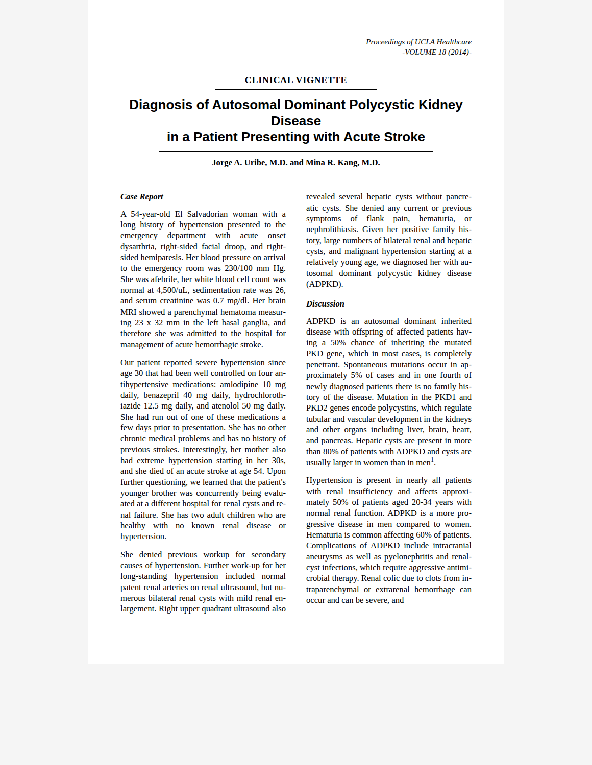Proceedings of UCLA Healthcare
-VOLUME 18 (2014)-
CLINICAL VIGNETTE
Diagnosis of Autosomal Dominant Polycystic Kidney Disease
in a Patient Presenting with Acute Stroke
Jorge A. Uribe, M.D. and Mina R. Kang, M.D.
Case Report
A 54-year-old El Salvadorian woman with a long history of hypertension presented to the emergency department with acute onset dysarthria, right-sided facial droop, and right-sided hemiparesis. Her blood pressure on arrival to the emergency room was 230/100 mm Hg. She was afebrile, her white blood cell count was normal at 4,500/uL, sedimentation rate was 26, and serum creatinine was 0.7 mg/dl. Her brain MRI showed a parenchymal hematoma measuring 23 x 32 mm in the left basal ganglia, and therefore she was admitted to the hospital for management of acute hemorrhagic stroke.
Our patient reported severe hypertension since age 30 that had been well controlled on four antihypertensive medications: amlodipine 10 mg daily, benazepril 40 mg daily, hydrochlorothiazide 12.5 mg daily, and atenolol 50 mg daily. She had run out of one of these medications a few days prior to presentation. She has no other chronic medical problems and has no history of previous strokes. Interestingly, her mother also had extreme hypertension starting in her 30s, and she died of an acute stroke at age 54. Upon further questioning, we learned that the patient's younger brother was concurrently being evaluated at a different hospital for renal cysts and renal failure. She has two adult children who are healthy with no known renal disease or hypertension.
She denied previous workup for secondary causes of hypertension. Further work-up for her long-standing hypertension included normal patent renal arteries on renal ultrasound, but numerous bilateral renal cysts with mild renal enlargement. Right upper quadrant ultrasound also revealed several hepatic cysts without pancreatic cysts. She denied any current or previous symptoms of flank pain, hematuria, or nephrolithiasis. Given her positive family history, large numbers of bilateral renal and hepatic cysts, and malignant hypertension starting at a relatively young age, we diagnosed her with autosomal dominant polycystic kidney disease (ADPKD).
Discussion
ADPKD is an autosomal dominant inherited disease with offspring of affected patients having a 50% chance of inheriting the mutated PKD gene, which in most cases, is completely penetrant. Spontaneous mutations occur in approximately 5% of cases and in one fourth of newly diagnosed patients there is no family history of the disease. Mutation in the PKD1 and PKD2 genes encode polycystins, which regulate tubular and vascular development in the kidneys and other organs including liver, brain, heart, and pancreas. Hepatic cysts are present in more than 80% of patients with ADPKD and cysts are usually larger in women than in men1.
Hypertension is present in nearly all patients with renal insufficiency and affects approximately 50% of patients aged 20-34 years with normal renal function. ADPKD is a more progressive disease in men compared to women. Hematuria is common affecting 60% of patients. Complications of ADPKD include intracranial aneurysms as well as pyelonephritis and renal-cyst infections, which require aggressive antimicrobial therapy. Renal colic due to clots from intraparenchymal or extrarenal hemorrhage can occur and can be severe, and